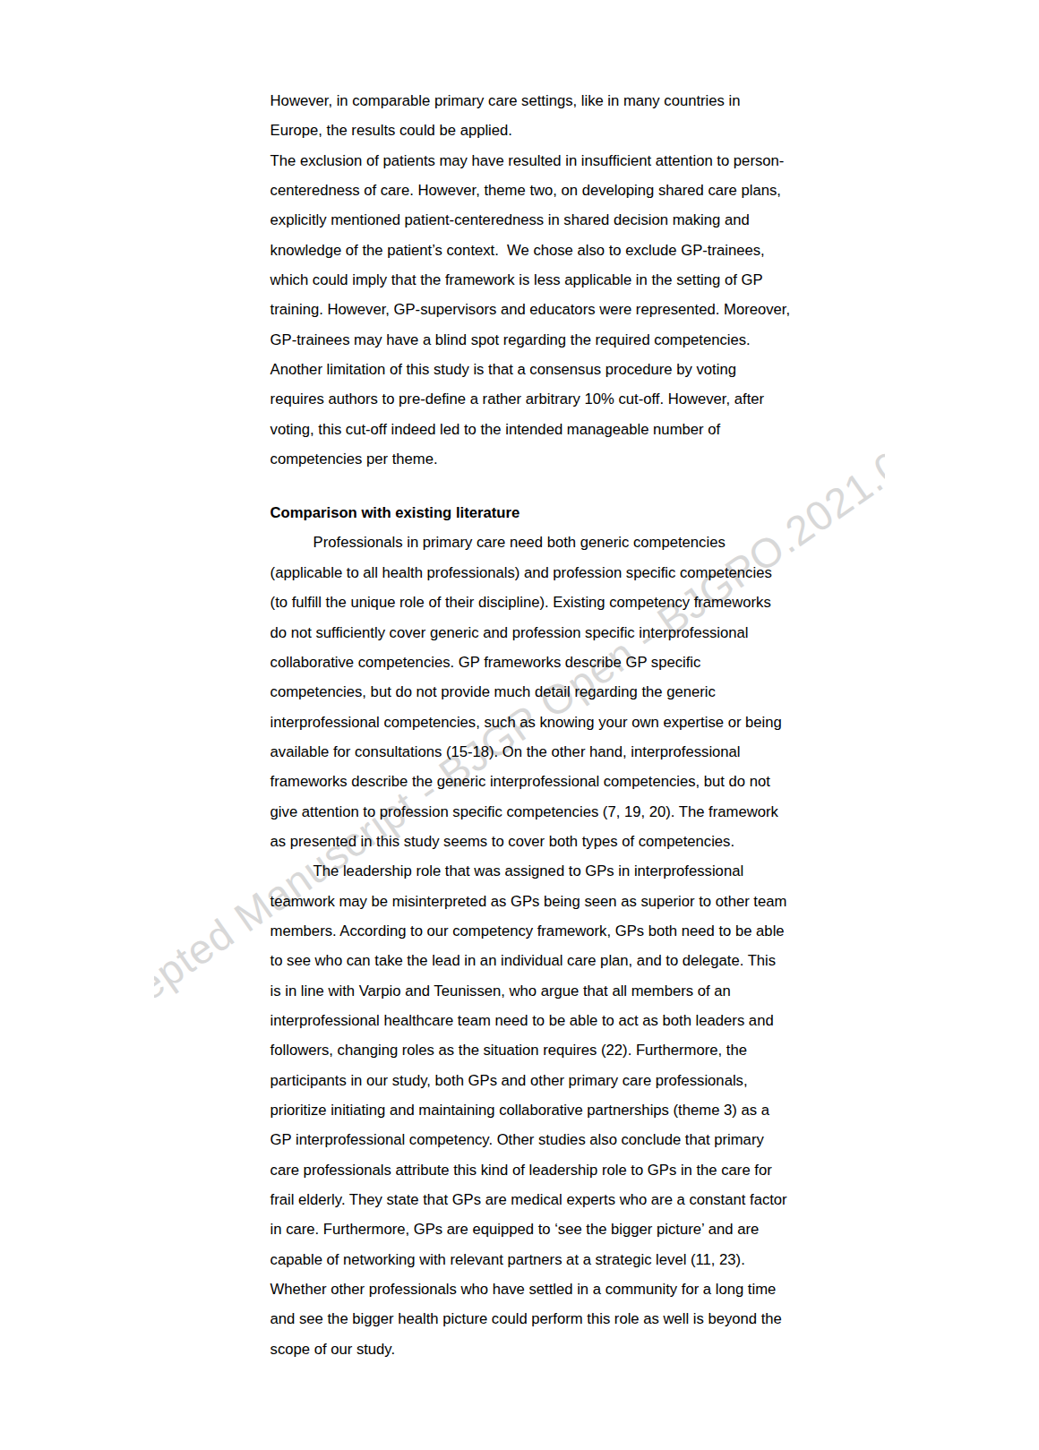Accepted Manuscript - BJGP Open - BJGPO.2021.0243
However, in comparable primary care settings, like in many countries in Europe, the results could be applied.
The exclusion of patients may have resulted in insufficient attention to person-centeredness of care. However, theme two, on developing shared care plans, explicitly mentioned patient-centeredness in shared decision making and knowledge of the patient’s context. We chose also to exclude GP-trainees, which could imply that the framework is less applicable in the setting of GP training. However, GP-supervisors and educators were represented. Moreover, GP-trainees may have a blind spot regarding the required competencies. Another limitation of this study is that a consensus procedure by voting requires authors to pre-define a rather arbitrary 10% cut-off. However, after voting, this cut-off indeed led to the intended manageable number of competencies per theme.
Comparison with existing literature
Professionals in primary care need both generic competencies (applicable to all health professionals) and profession specific competencies (to fulfill the unique role of their discipline). Existing competency frameworks do not sufficiently cover generic and profession specific interprofessional collaborative competencies. GP frameworks describe GP specific competencies, but do not provide much detail regarding the generic interprofessional competencies, such as knowing your own expertise or being available for consultations (15-18). On the other hand, interprofessional frameworks describe the generic interprofessional competencies, but do not give attention to profession specific competencies (7, 19, 20). The framework as presented in this study seems to cover both types of competencies.
The leadership role that was assigned to GPs in interprofessional teamwork may be misinterpreted as GPs being seen as superior to other team members. According to our competency framework, GPs both need to be able to see who can take the lead in an individual care plan, and to delegate. This is in line with Varpio and Teunissen, who argue that all members of an interprofessional healthcare team need to be able to act as both leaders and followers, changing roles as the situation requires (22). Furthermore, the participants in our study, both GPs and other primary care professionals, prioritize initiating and maintaining collaborative partnerships (theme 3) as a GP interprofessional competency. Other studies also conclude that primary care professionals attribute this kind of leadership role to GPs in the care for frail elderly. They state that GPs are medical experts who are a constant factor in care. Furthermore, GPs are equipped to ‘see the bigger picture’ and are capable of networking with relevant partners at a strategic level (11, 23). Whether other professionals who have settled in a community for a long time and see the bigger health picture could perform this role as well is beyond the scope of our study.